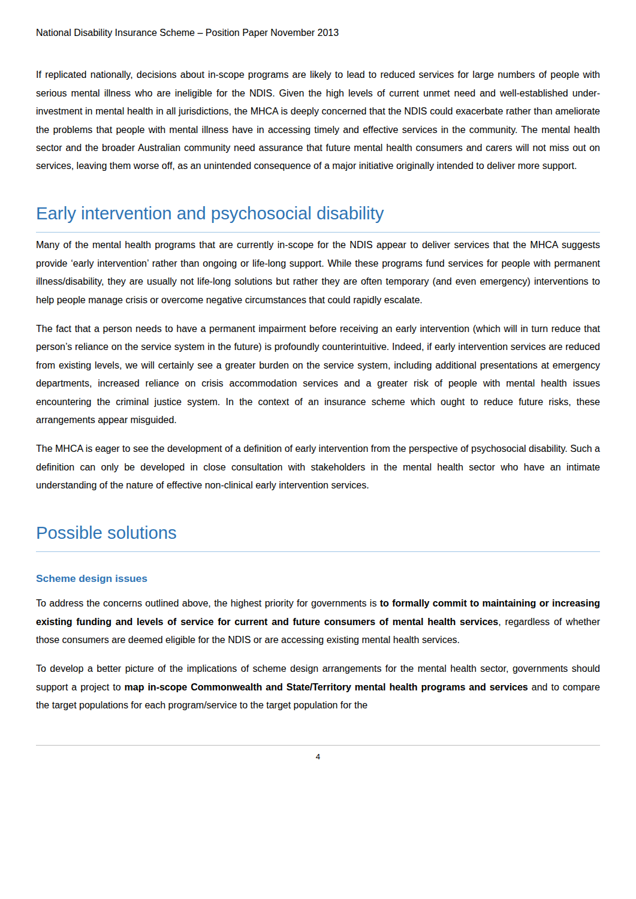National Disability Insurance Scheme – Position Paper November 2013
If replicated nationally, decisions about in-scope programs are likely to lead to reduced services for large numbers of people with serious mental illness who are ineligible for the NDIS. Given the high levels of current unmet need and well-established under-investment in mental health in all jurisdictions, the MHCA is deeply concerned that the NDIS could exacerbate rather than ameliorate the problems that people with mental illness have in accessing timely and effective services in the community. The mental health sector and the broader Australian community need assurance that future mental health consumers and carers will not miss out on services, leaving them worse off, as an unintended consequence of a major initiative originally intended to deliver more support.
Early intervention and psychosocial disability
Many of the mental health programs that are currently in-scope for the NDIS appear to deliver services that the MHCA suggests provide ‘early intervention’ rather than ongoing or life-long support. While these programs fund services for people with permanent illness/disability, they are usually not life-long solutions but rather they are often temporary (and even emergency) interventions to help people manage crisis or overcome negative circumstances that could rapidly escalate.
The fact that a person needs to have a permanent impairment before receiving an early intervention (which will in turn reduce that person’s reliance on the service system in the future) is profoundly counterintuitive. Indeed, if early intervention services are reduced from existing levels, we will certainly see a greater burden on the service system, including additional presentations at emergency departments, increased reliance on crisis accommodation services and a greater risk of people with mental health issues encountering the criminal justice system. In the context of an insurance scheme which ought to reduce future risks, these arrangements appear misguided.
The MHCA is eager to see the development of a definition of early intervention from the perspective of psychosocial disability. Such a definition can only be developed in close consultation with stakeholders in the mental health sector who have an intimate understanding of the nature of effective non-clinical early intervention services.
Possible solutions
Scheme design issues
To address the concerns outlined above, the highest priority for governments is to formally commit to maintaining or increasing existing funding and levels of service for current and future consumers of mental health services, regardless of whether those consumers are deemed eligible for the NDIS or are accessing existing mental health services.
To develop a better picture of the implications of scheme design arrangements for the mental health sector, governments should support a project to map in-scope Commonwealth and State/Territory mental health programs and services and to compare the target populations for each program/service to the target population for the
4